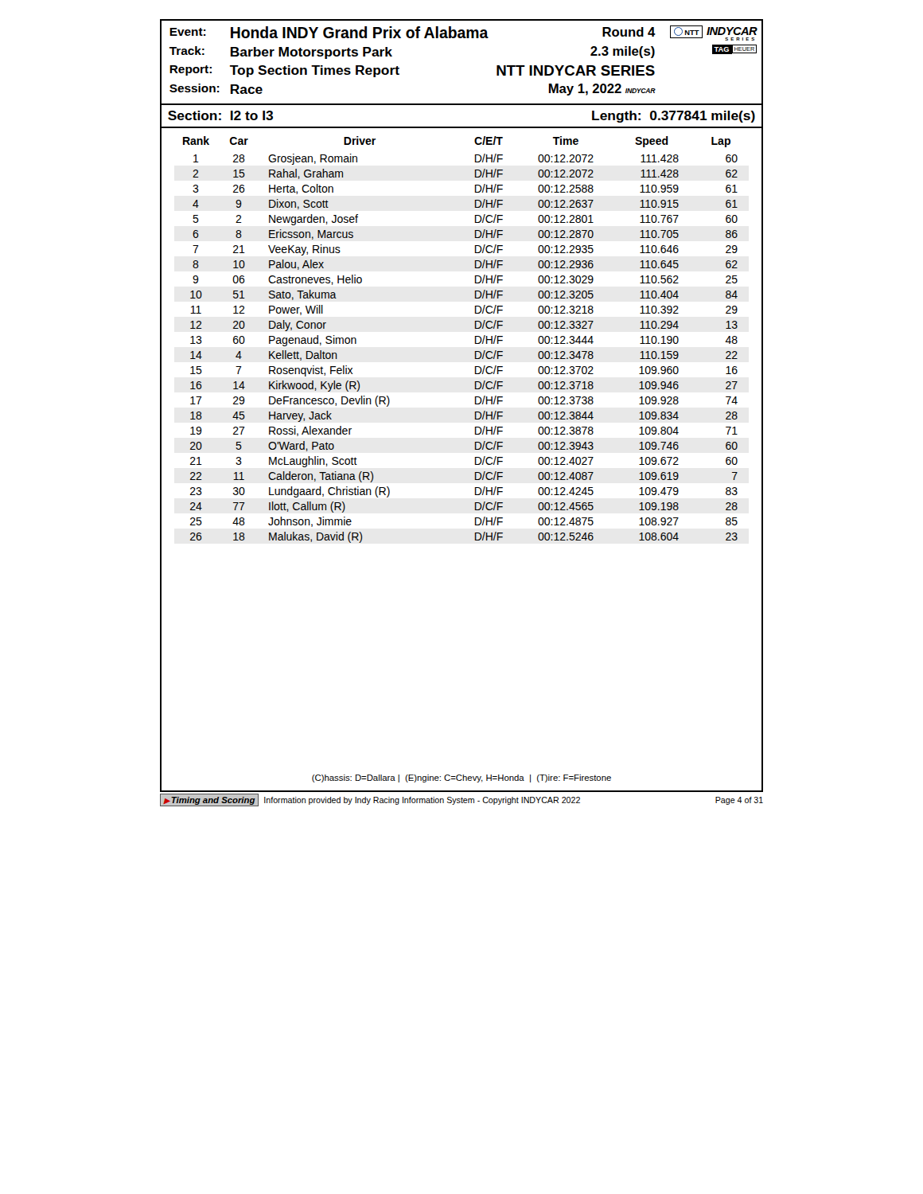NTT INDYCARSERIES TAG HEUER
| Event: | Honda INDY Grand Prix of Alabama | Round 4 | |
| Track: | Barber Motorsports Park | 2.3 mile(s) | |
| Report: | Top Section Times Report | NTT INDYCAR SERIES | |
| Session: | Race | May 1, 2022 INDYCAR | |
Section: I2 to I3 Length: 0.377841 mile(s)
| Rank | Car | Driver | C/E/T | Time | Speed | Lap |
| --- | --- | --- | --- | --- | --- | --- |
| 1 | 28 | Grosjean, Romain | D/H/F | 00:12.2072 | 111.428 | 60 |
| 2 | 15 | Rahal, Graham | D/H/F | 00:12.2072 | 111.428 | 62 |
| 3 | 26 | Herta, Colton | D/H/F | 00:12.2588 | 110.959 | 61 |
| 4 | 9 | Dixon, Scott | D/H/F | 00:12.2637 | 110.915 | 61 |
| 5 | 2 | Newgarden, Josef | D/C/F | 00:12.2801 | 110.767 | 60 |
| 6 | 8 | Ericsson, Marcus | D/H/F | 00:12.2870 | 110.705 | 86 |
| 7 | 21 | VeeKay, Rinus | D/C/F | 00:12.2935 | 110.646 | 29 |
| 8 | 10 | Palou, Alex | D/H/F | 00:12.2936 | 110.645 | 62 |
| 9 | 06 | Castroneves, Helio | D/H/F | 00:12.3029 | 110.562 | 25 |
| 10 | 51 | Sato, Takuma | D/H/F | 00:12.3205 | 110.404 | 84 |
| 11 | 12 | Power, Will | D/C/F | 00:12.3218 | 110.392 | 29 |
| 12 | 20 | Daly, Conor | D/C/F | 00:12.3327 | 110.294 | 13 |
| 13 | 60 | Pagenaud, Simon | D/H/F | 00:12.3444 | 110.190 | 48 |
| 14 | 4 | Kellett, Dalton | D/C/F | 00:12.3478 | 110.159 | 22 |
| 15 | 7 | Rosenqvist, Felix | D/C/F | 00:12.3702 | 109.960 | 16 |
| 16 | 14 | Kirkwood, Kyle (R) | D/C/F | 00:12.3718 | 109.946 | 27 |
| 17 | 29 | DeFrancesco, Devlin (R) | D/H/F | 00:12.3738 | 109.928 | 74 |
| 18 | 45 | Harvey, Jack | D/H/F | 00:12.3844 | 109.834 | 28 |
| 19 | 27 | Rossi, Alexander | D/H/F | 00:12.3878 | 109.804 | 71 |
| 20 | 5 | O'Ward, Pato | D/C/F | 00:12.3943 | 109.746 | 60 |
| 21 | 3 | McLaughlin, Scott | D/C/F | 00:12.4027 | 109.672 | 60 |
| 22 | 11 | Calderon, Tatiana (R) | D/C/F | 00:12.4087 | 109.619 | 7 |
| 23 | 30 | Lundgaard, Christian (R) | D/H/F | 00:12.4245 | 109.479 | 83 |
| 24 | 77 | Ilott, Callum (R) | D/C/F | 00:12.4565 | 109.198 | 28 |
| 25 | 48 | Johnson, Jimmie | D/H/F | 00:12.4875 | 108.927 | 85 |
| 26 | 18 | Malukas, David (R) | D/H/F | 00:12.5246 | 108.604 | 23 |
(C)hassis: D=Dallara | (E)ngine: C=Chevy, H=Honda | (T)ire: F=Firestone
▶Timing and Scoring Information provided by Indy Racing Information System - Copyright INDYCAR 2022 Page 4 of 31